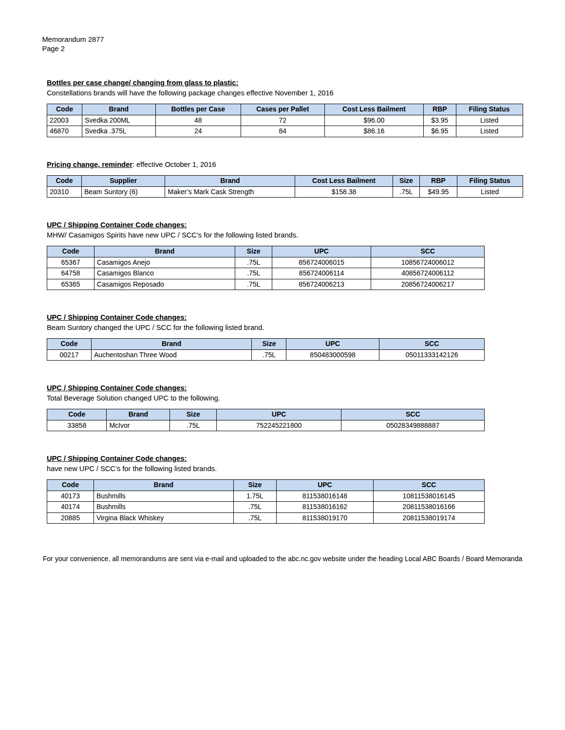Memorandum 2877
Page 2
Bottles per case change/ changing from glass to plastic:
Constellations brands will have the following package changes effective November 1, 2016
| Code | Brand | Bottles per Case | Cases per Pallet | Cost Less Bailment | RBP | Filing Status |
| --- | --- | --- | --- | --- | --- | --- |
| 22003 | Svedka 200ML | 48 | 72 | $96.00 | $3.95 | Listed |
| 46870 | Svedka .375L | 24 | 84 | $86.16 | $6.95 | Listed |
Pricing change, reminder: effective October 1, 2016
| Code | Supplier | Brand | Cost Less Bailment | Size | RBP | Filing Status |
| --- | --- | --- | --- | --- | --- | --- |
| 20310 | Beam Suntory (6) | Maker’s Mark Cask Strength | $158.38 | .75L | $49.95 | Listed |
UPC / Shipping Container Code changes:
MHW/ Casamigos Spirits have new UPC / SCC’s for the following listed brands.
| Code | Brand | Size | UPC | SCC |
| --- | --- | --- | --- | --- |
| 65367 | Casamigos Anejo | .75L | 856724006015 | 10856724006012 |
| 64758 | Casamigos Blanco | .75L | 856724006114 | 40856724006112 |
| 65365 | Casamigos Reposado | .75L | 856724006213 | 20856724006217 |
UPC / Shipping Container Code changes:
Beam Suntory changed the UPC / SCC for the following listed brand.
| Code | Brand | Size | UPC | SCC |
| --- | --- | --- | --- | --- |
| 00217 | Auchentoshan Three Wood | .75L | 850483000598 | 05011333142126 |
UPC / Shipping Container Code changes:
Total Beverage Solution changed UPC to the following.
| Code | Brand | Size | UPC | SCC |
| --- | --- | --- | --- | --- |
| 33858 | McIvor | .75L | 752245221800 | 05028349888887 |
UPC / Shipping Container Code changes:
have new UPC / SCC’s for the following listed brands.
| Code | Brand | Size | UPC | SCC |
| --- | --- | --- | --- | --- |
| 40173 | Bushmills | 1.75L | 811538016148 | 10811538016145 |
| 40174 | Bushmills | .75L | 811538016162 | 20811538016166 |
| 20885 | Virgina Black Whiskey | .75L | 811538019170 | 20811538019174 |
For your convenience, all memorandums are sent via e-mail and uploaded to the abc.nc.gov website under the heading Local ABC Boards / Board Memoranda